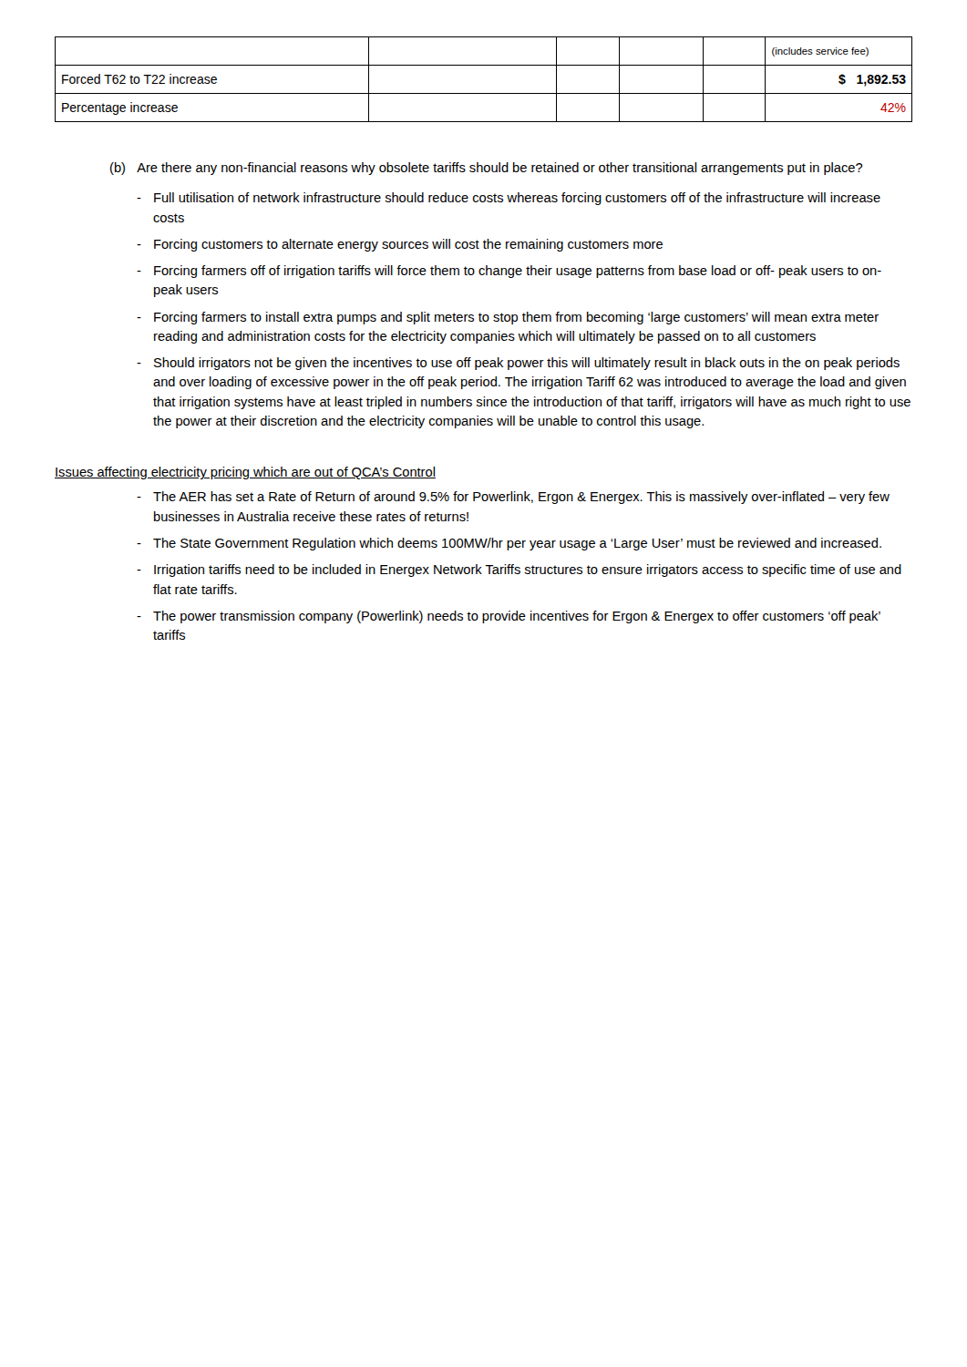| | | | | | (includes service fee) |
| Forced T62 to T22 increase | | | | | $ 1,892.53 |
| Percentage increase | | | | | 42% |
(b) Are there any non-financial reasons why obsolete tariffs should be retained or other transitional arrangements put in place?
Full utilisation of network infrastructure should reduce costs whereas forcing customers off of the infrastructure will increase costs
Forcing customers to alternate energy sources will cost the remaining customers more
Forcing farmers off of irrigation tariffs will force them to change their usage patterns from base load or off- peak users to on- peak users
Forcing farmers to install extra pumps and split meters to stop them from becoming ‘large customers’ will mean extra meter reading and administration costs for the electricity companies which will ultimately be passed on to all customers
Should irrigators not be given the incentives to use off peak power this will ultimately result in black outs in the on peak periods and over loading of excessive power in the off peak period. The irrigation Tariff 62 was introduced to average the load and given that irrigation systems have at least tripled in numbers since the introduction of that tariff, irrigators will have as much right to use the power at their discretion and the electricity companies will be unable to control this usage.
Issues affecting electricity pricing which are out of QCA’s Control
The AER has set a Rate of Return of around 9.5% for Powerlink, Ergon & Energex. This is massively over-inflated – very few businesses in Australia receive these rates of returns!
The State Government Regulation which deems 100MW/hr per year usage a ‘Large User’ must be reviewed and increased.
Irrigation tariffs need to be included in Energex Network Tariffs structures to ensure irrigators access to specific time of use and flat rate tariffs.
The power transmission company (Powerlink) needs to provide incentives for Ergon & Energex to offer customers ‘off peak’ tariffs